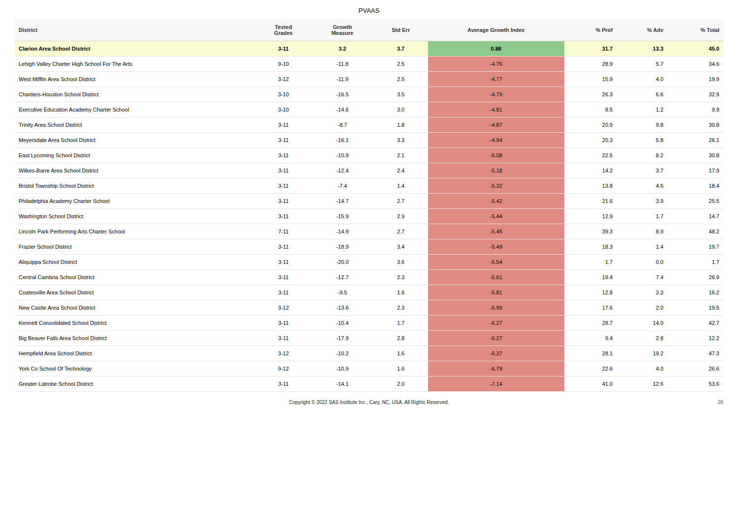PVAAS
| District | Tested Grades | Growth Measure | Std Err | Average Growth Index | % Prof | % Adv | % Total |
| --- | --- | --- | --- | --- | --- | --- | --- |
| Clarion Area School District | 3-11 | 3.2 | 3.7 | 0.88 | 31.7 | 13.3 | 45.0 |
| Lehigh Valley Charter High School For The Arts | 9-10 | -11.8 | 2.5 | -4.76 | 28.9 | 5.7 | 34.6 |
| West Mifflin Area School District | 3-12 | -11.9 | 2.5 | -4.77 | 15.9 | 4.0 | 19.9 |
| Chartiers-Houston School District | 3-10 | -16.5 | 3.5 | -4.79 | 26.3 | 6.6 | 32.9 |
| Executive Education Academy Charter School | 3-10 | -14.6 | 3.0 | -4.81 | 8.5 | 1.2 | 9.8 |
| Trinity Area School District | 3-11 | -8.7 | 1.8 | -4.87 | 20.9 | 9.8 | 30.8 |
| Meyersdale Area School District | 3-11 | -16.1 | 3.3 | -4.94 | 20.3 | 5.8 | 26.1 |
| East Lycoming School District | 3-11 | -10.9 | 2.1 | -5.08 | 22.5 | 8.2 | 30.8 |
| Wilkes-Barre Area School District | 3-11 | -12.4 | 2.4 | -5.18 | 14.2 | 3.7 | 17.9 |
| Bristol Township School District | 3-11 | -7.4 | 1.4 | -5.32 | 13.8 | 4.6 | 18.4 |
| Philadelphia Academy Charter School | 3-11 | -14.7 | 2.7 | -5.42 | 21.6 | 3.9 | 25.5 |
| Washington School District | 3-11 | -15.9 | 2.9 | -5.44 | 12.9 | 1.7 | 14.7 |
| Lincoln Park Performing Arts Charter School | 7-11 | -14.9 | 2.7 | -5.45 | 39.3 | 8.9 | 48.2 |
| Frazier School District | 3-11 | -18.9 | 3.4 | -5.49 | 18.3 | 1.4 | 19.7 |
| Aliquippa School District | 3-11 | -20.0 | 3.6 | -5.54 | 1.7 | 0.0 | 1.7 |
| Central Cambria School District | 3-11 | -12.7 | 2.3 | -5.61 | 19.4 | 7.4 | 26.9 |
| Coatesville Area School District | 3-11 | -9.5 | 1.6 | -5.81 | 12.8 | 3.3 | 16.2 |
| New Castle Area School District | 3-12 | -13.6 | 2.3 | -5.99 | 17.6 | 2.0 | 19.5 |
| Kennett Consolidated School District | 3-11 | -10.4 | 1.7 | -6.27 | 28.7 | 14.0 | 42.7 |
| Big Beaver Falls Area School District | 3-11 | -17.9 | 2.8 | -6.27 | 9.4 | 2.8 | 12.2 |
| Hempfield Area School District | 3-12 | -10.2 | 1.6 | -6.37 | 28.1 | 19.2 | 47.3 |
| York Co School Of Technology | 9-12 | -10.9 | 1.6 | -6.79 | 22.6 | 4.0 | 26.6 |
| Greater Latrobe School District | 3-11 | -14.1 | 2.0 | -7.14 | 41.0 | 12.6 | 53.6 |
Copyright © 2022 SAS Institute Inc., Cary, NC, USA. All Rights Reserved. 26